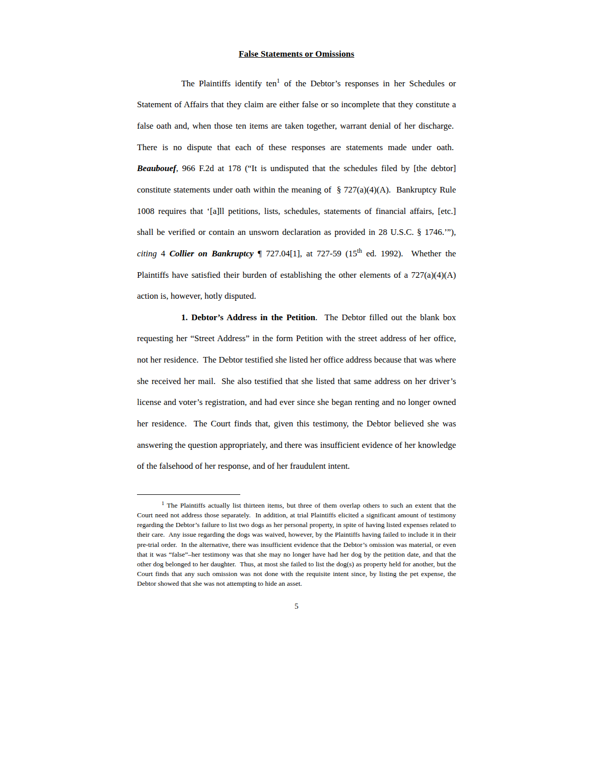False Statements or Omissions
The Plaintiffs identify ten1 of the Debtor’s responses in her Schedules or Statement of Affairs that they claim are either false or so incomplete that they constitute a false oath and, when those ten items are taken together, warrant denial of her discharge. There is no dispute that each of these responses are statements made under oath. Beaubouef, 966 F.2d at 178 (“It is undisputed that the schedules filed by [the debtor] constitute statements under oath within the meaning of § 727(a)(4)(A). Bankruptcy Rule 1008 requires that ‘[a]ll petitions, lists, schedules, statements of financial affairs, [etc.] shall be verified or contain an unsworn declaration as provided in 28 U.S.C. § 1746.’”), citing 4 Collier on Bankruptcy ¶ 727.04[1], at 727-59 (15th ed. 1992). Whether the Plaintiffs have satisfied their burden of establishing the other elements of a 727(a)(4)(A) action is, however, hotly disputed.
1. Debtor’s Address in the Petition. The Debtor filled out the blank box requesting her “Street Address” in the form Petition with the street address of her office, not her residence. The Debtor testified she listed her office address because that was where she received her mail. She also testified that she listed that same address on her driver’s license and voter’s registration, and had ever since she began renting and no longer owned her residence. The Court finds that, given this testimony, the Debtor believed she was answering the question appropriately, and there was insufficient evidence of her knowledge of the falsehood of her response, and of her fraudulent intent.
1 The Plaintiffs actually list thirteen items, but three of them overlap others to such an extent that the Court need not address those separately. In addition, at trial Plaintiffs elicited a significant amount of testimony regarding the Debtor’s failure to list two dogs as her personal property, in spite of having listed expenses related to their care. Any issue regarding the dogs was waived, however, by the Plaintiffs having failed to include it in their pre-trial order. In the alternative, there was insufficient evidence that the Debtor’s omission was material, or even that it was “false”–her testimony was that she may no longer have had her dog by the petition date, and that the other dog belonged to her daughter. Thus, at most she failed to list the dog(s) as property held for another, but the Court finds that any such omission was not done with the requisite intent since, by listing the pet expense, the Debtor showed that she was not attempting to hide an asset.
5